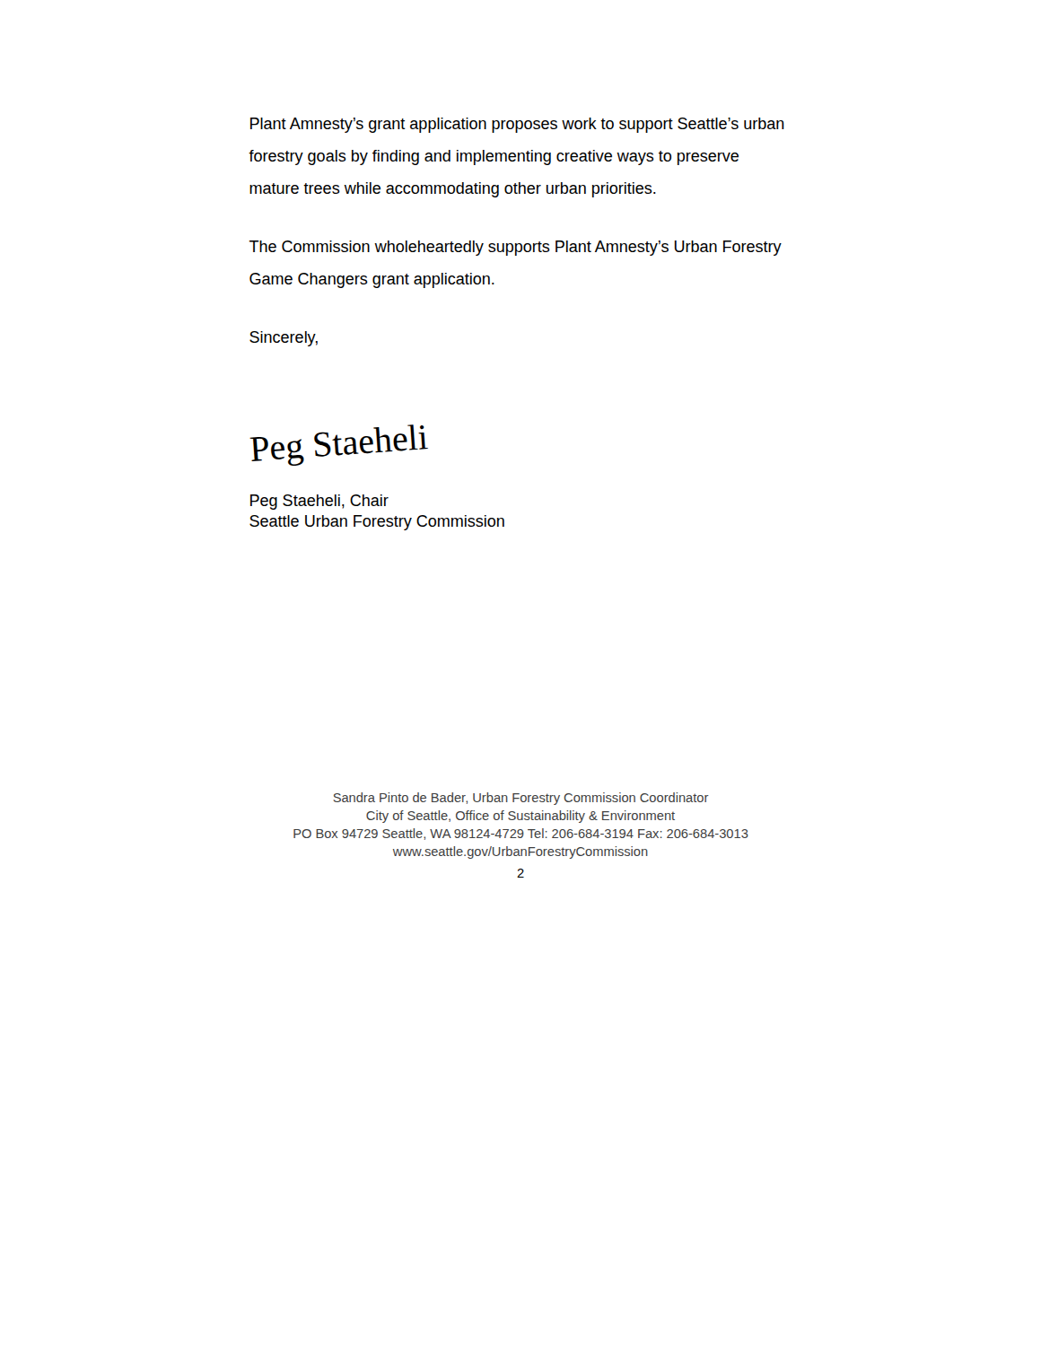Plant Amnesty’s grant application proposes work to support Seattle’s urban forestry goals by finding and implementing creative ways to preserve mature trees while accommodating other urban priorities.
The Commission wholeheartedly supports Plant Amnesty’s Urban Forestry Game Changers grant application.
Sincerely,
Peg Staeheli
Peg Staeheli, Chair
Seattle Urban Forestry Commission
Sandra Pinto de Bader, Urban Forestry Commission Coordinator
City of Seattle, Office of Sustainability & Environment
PO Box 94729 Seattle, WA 98124-4729 Tel: 206-684-3194 Fax: 206-684-3013
www.seattle.gov/UrbanForestryCommission
2